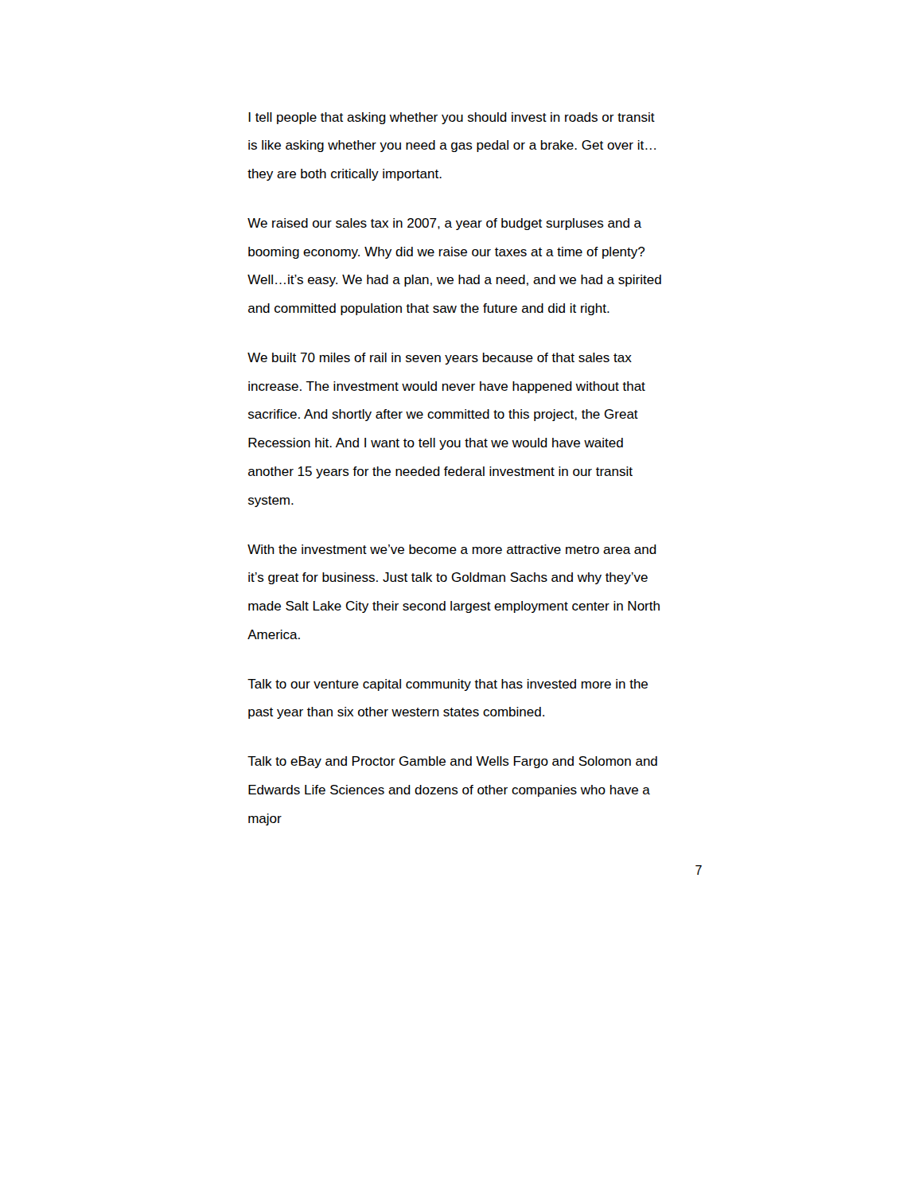I tell people that asking whether you should invest in roads or transit is like asking whether you need a gas pedal or a brake. Get over it…they are both critically important.
We raised our sales tax in 2007, a year of budget surpluses and a booming economy. Why did we raise our taxes at a time of plenty? Well…it’s easy. We had a plan, we had a need, and we had a spirited and committed population that saw the future and did it right.
We built 70 miles of rail in seven years because of that sales tax increase. The investment would never have happened without that sacrifice. And shortly after we committed to this project, the Great Recession hit. And I want to tell you that we would have waited another 15 years for the needed federal investment in our transit system.
With the investment we’ve become a more attractive metro area and it’s great for business. Just talk to Goldman Sachs and why they’ve made Salt Lake City their second largest employment center in North America.
Talk to our venture capital community that has invested more in the past year than six other western states combined.
Talk to eBay and Proctor Gamble and Wells Fargo and Solomon and Edwards Life Sciences and dozens of other companies who have a major
7